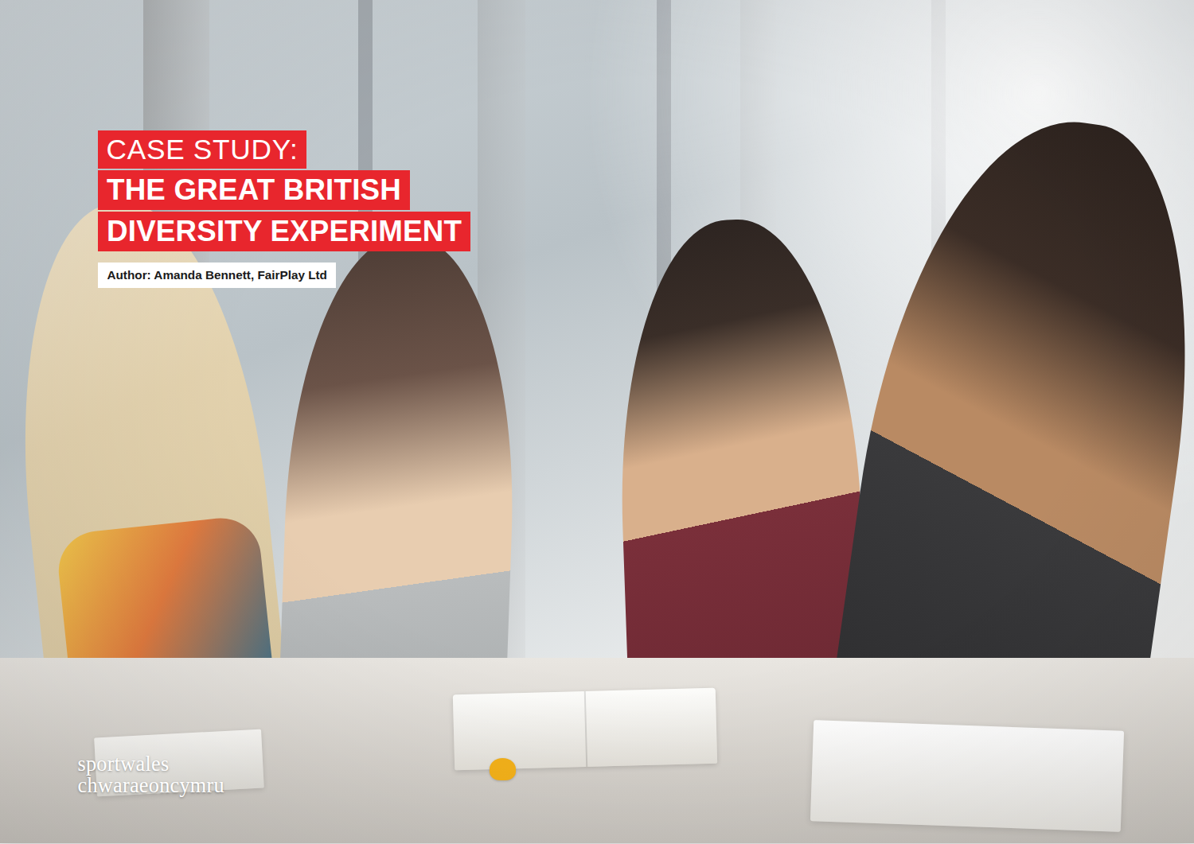CASE STUDY: THE GREAT BRITISH DIVERSITY EXPERIMENT
Author: Amanda Bennett, FairPlay Ltd
sportwales chwaraeoncymru